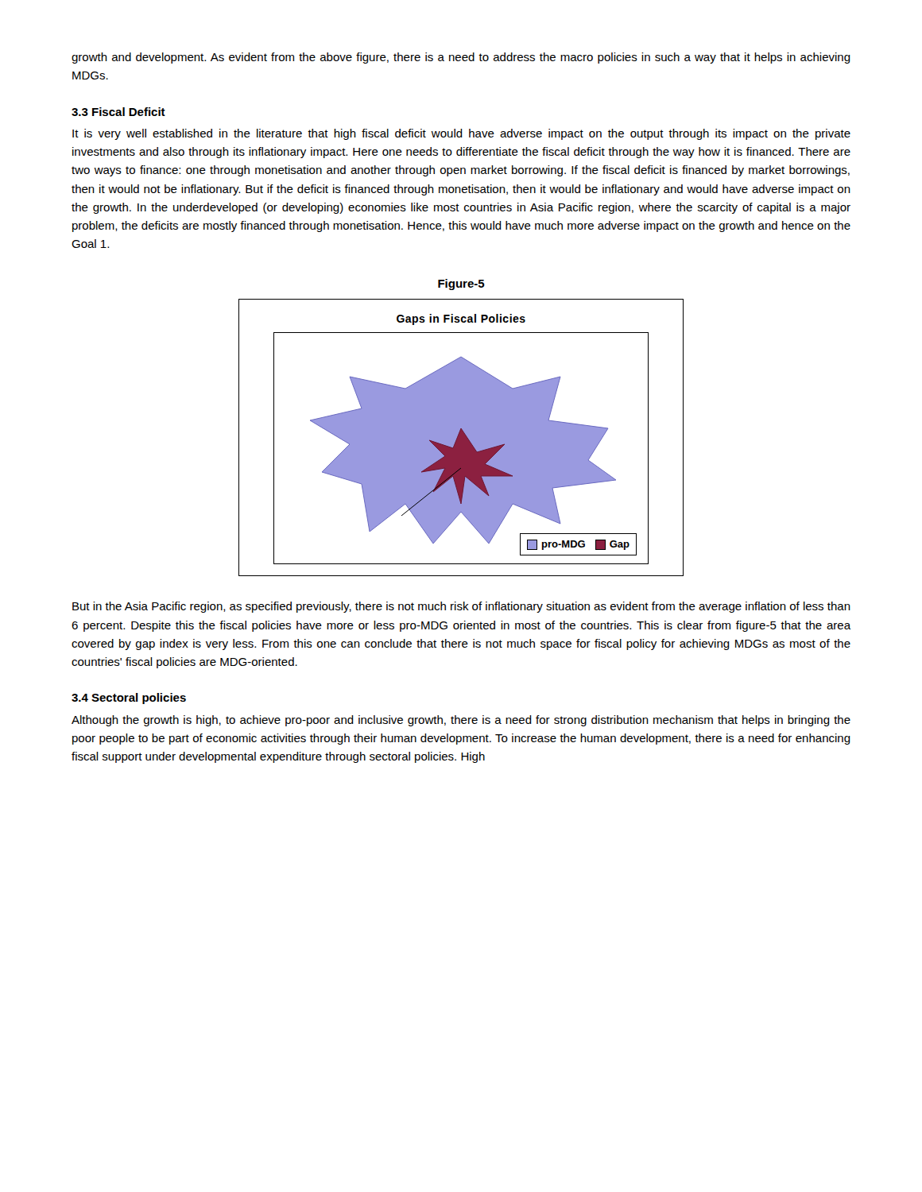growth and development. As evident from the above figure, there is a need to address the macro policies in such a way that it helps in achieving MDGs.
3.3 Fiscal Deficit
It is very well established in the literature that high fiscal deficit would have adverse impact on the output through its impact on the private investments and also through its inflationary impact. Here one needs to differentiate the fiscal deficit through the way how it is financed. There are two ways to finance: one through monetisation and another through open market borrowing. If the fiscal deficit is financed by market borrowings, then it would not be inflationary. But if the deficit is financed through monetisation, then it would be inflationary and would have adverse impact on the growth. In the underdeveloped (or developing) economies like most countries in Asia Pacific region, where the scarcity of capital is a major problem, the deficits are mostly financed through monetisation. Hence, this would have much more adverse impact on the growth and hence on the Goal 1.
Figure-5
Gaps in Fiscal Policies
pro-MDG Gap
But in the Asia Pacific region, as specified previously, there is not much risk of inflationary situation as evident from the average inflation of less than 6 percent. Despite this the fiscal policies have more or less pro-MDG oriented in most of the countries. This is clear from figure-5 that the area covered by gap index is very less. From this one can conclude that there is not much space for fiscal policy for achieving MDGs as most of the countries' fiscal policies are MDG-oriented.
3.4 Sectoral policies
Although the growth is high, to achieve pro-poor and inclusive growth, there is a need for strong distribution mechanism that helps in bringing the poor people to be part of economic activities through their human development. To increase the human development, there is a need for enhancing fiscal support under developmental expenditure through sectoral policies. High